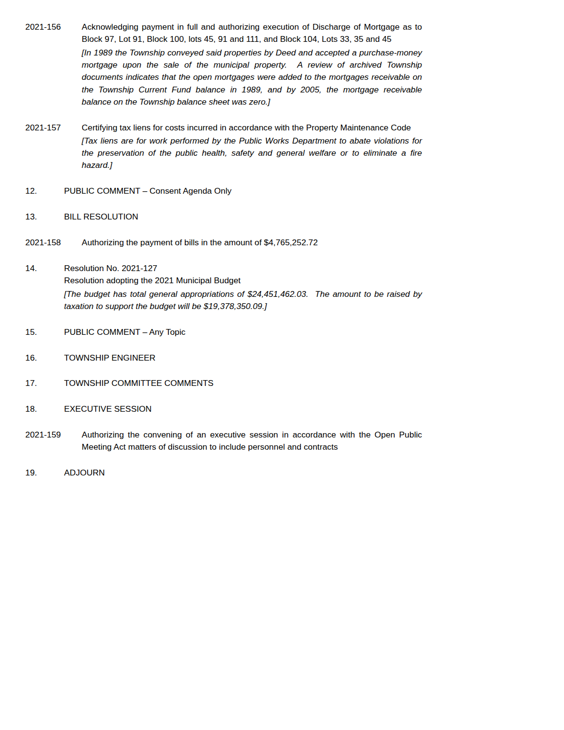2021-156
Acknowledging payment in full and authorizing execution of Discharge of Mortgage as to Block 97, Lot 91, Block 100, lots 45, 91 and 111, and Block 104, Lots 33, 35 and 45
[In 1989 the Township conveyed said properties by Deed and accepted a purchase-money mortgage upon the sale of the municipal property. A review of archived Township documents indicates that the open mortgages were added to the mortgages receivable on the Township Current Fund balance in 1989, and by 2005, the mortgage receivable balance on the Township balance sheet was zero.]
2021-157
Certifying tax liens for costs incurred in accordance with the Property Maintenance Code
[Tax liens are for work performed by the Public Works Department to abate violations for the preservation of the public health, safety and general welfare or to eliminate a fire hazard.]
12.
PUBLIC COMMENT – Consent Agenda Only
13.
BILL RESOLUTION
2021-158
Authorizing the payment of bills in the amount of $4,765,252.72
14.
Resolution No. 2021-127
Resolution adopting the 2021 Municipal Budget
[The budget has total general appropriations of $24,451,462.03. The amount to be raised by taxation to support the budget will be $19,378,350.09.]
15.
PUBLIC COMMENT – Any Topic
16.
TOWNSHIP ENGINEER
17.
TOWNSHIP COMMITTEE COMMENTS
18.
EXECUTIVE SESSION
2021-159
Authorizing the convening of an executive session in accordance with the Open Public Meeting Act matters of discussion to include personnel and contracts
19.
ADJOURN